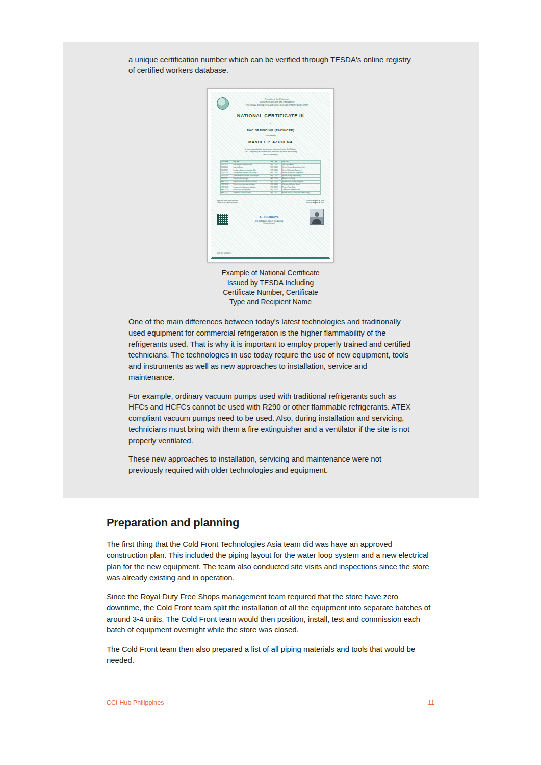a unique certification number which can be verified through TESDA's online registry of certified workers database.
Republic of the Philippines
Department of Labor and Employment
TECHNICAL EDUCATION AND SKILLS DEVELOPMENT AUTHORITY
NATIONAL CERTIFICATE III
in
RAC SERVICING (PACU/CRE)
is awarded to
MANUEL P. AZUCENA
for having completed the competency requirements under the Philippine
TVET Competency Assessment and Certification System in the following
units of competency:
| UOC Code | Unit Title | UOC Code | Unit Title |
| --- | --- | --- | --- |
| 500311105 | Lead workplace communication | HRS 724 01 | Install Small Power |
| 500311106 | Lead small team | HRS 724 02 | Service Package Airconditioning Units |
| 500311107 | Develop and practice negotiation skills | HRS 724 03 | Service Refrigeration Equipment |
| 500311108 | Solve problems related to work activities | HRS 724 04 | Perform Maintenance of Equipment |
| 500311109 | Use mathematical concepts and techniques | HRS 724 05 | Perform Brazing and Soldering |
| 500311110 | Use relevant technologies | HRS 724 06 | Perform Leak Testing |
| HRS 724 07 | Prepare construction materials and tools | HRS 724 07 | Recover and Recharge Refrigerant |
| HRS 724 08 | Perform mensuration and calculation | HRS 724 08 | Evacuate and Charge System |
| HRS 724 09 | Interpret technical drawings and plans | HRS 724 09 | Perform Piping Works |
| HRS 724 10 | Maintain tools and equipment | HRS 724 10 | Troubleshoot and Repair Units |
| HRS 724 11 | Perform basic electrical works | HRS 724 11 | Perform Start-up, Testing and Commissioning |
Signature of the certificate holder
Certificate No. 14030303002001
Issued on: August 18, 2016
Valid until: August 18, 2021
E. Villanueva
SEC. EMMANUEL JOEL J. VILLANUEVA
Director General
CLN NO.: 0276403
Example of National Certificate
Issued by TESDA Including
Certificate Number, Certificate
Type and Recipient Name
One of the main differences between today's latest technologies and traditionally used equipment for commercial refrigeration is the higher flammability of the refrigerants used. That is why it is important to employ properly trained and certified technicians. The technologies in use today require the use of new equipment, tools and instruments as well as new approaches to installation, service and maintenance.
For example, ordinary vacuum pumps used with traditional refrigerants such as HFCs and HCFCs cannot be used with R290 or other flammable refrigerants. ATEX compliant vacuum pumps need to be used. Also, during installation and servicing, technicians must bring with them a fire extinguisher and a ventilator if the site is not properly ventilated.
These new approaches to installation, servicing and maintenance were not previously required with older technologies and equipment.
Preparation and planning
The first thing that the Cold Front Technologies Asia team did was have an approved construction plan. This included the piping layout for the water loop system and a new electrical plan for the new equipment. The team also conducted site visits and inspections since the store was already existing and in operation.
Since the Royal Duty Free Shops management team required that the store have zero downtime, the Cold Front team split the installation of all the equipment into separate batches of around 3-4 units. The Cold Front team would then position, install, test and commission each batch of equipment overnight while the store was closed.
The Cold Front team then also prepared a list of all piping materials and tools that would be needed.
CCI-Hub Philippines
11